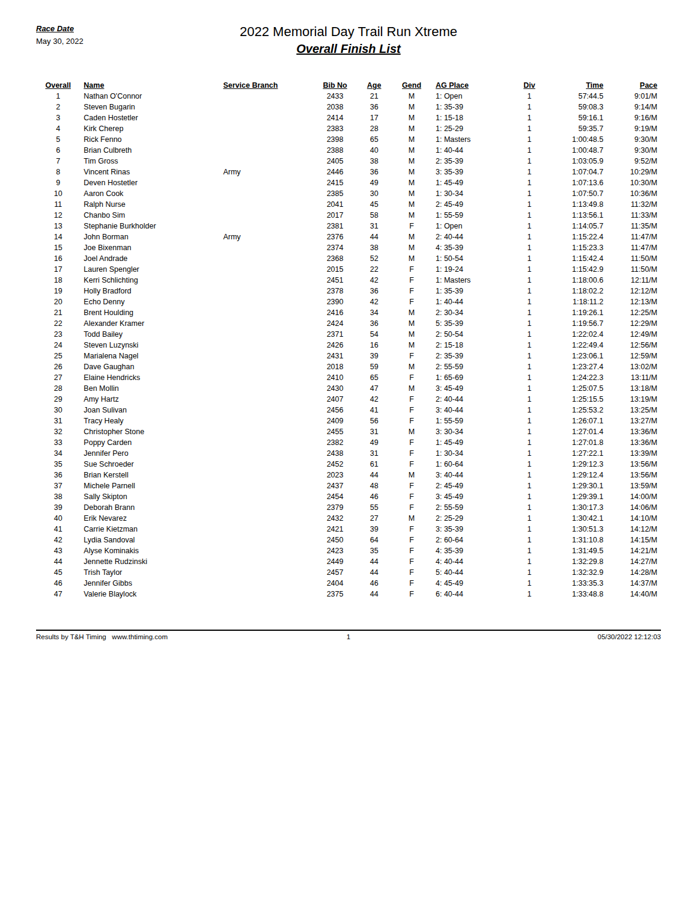Race Date
May 30, 2022
2022 Memorial Day Trail Run Xtreme
Overall Finish List
| Overall | Name | Service Branch | Bib No | Age | Gend | AG Place | Div | Time | Pace |
| --- | --- | --- | --- | --- | --- | --- | --- | --- | --- |
| 1 | Nathan O'Connor | | 2433 | 21 | M | 1: Open | 1 | 57:44.5 | 9:01/M |
| 2 | Steven Bugarin | | 2038 | 36 | M | 1: 35-39 | 1 | 59:08.3 | 9:14/M |
| 3 | Caden Hostetler | | 2414 | 17 | M | 1: 15-18 | 1 | 59:16.1 | 9:16/M |
| 4 | Kirk Cherep | | 2383 | 28 | M | 1: 25-29 | 1 | 59:35.7 | 9:19/M |
| 5 | Rick Fenno | | 2398 | 65 | M | 1: Masters | 1 | 1:00:48.5 | 9:30/M |
| 6 | Brian Culbreth | | 2388 | 40 | M | 1: 40-44 | 1 | 1:00:48.7 | 9:30/M |
| 7 | Tim Gross | | 2405 | 38 | M | 2: 35-39 | 1 | 1:03:05.9 | 9:52/M |
| 8 | Vincent Rinas | Army | 2446 | 36 | M | 3: 35-39 | 1 | 1:07:04.7 | 10:29/M |
| 9 | Deven Hostetler | | 2415 | 49 | M | 1: 45-49 | 1 | 1:07:13.6 | 10:30/M |
| 10 | Aaron Cook | | 2385 | 30 | M | 1: 30-34 | 1 | 1:07:50.7 | 10:36/M |
| 11 | Ralph Nurse | | 2041 | 45 | M | 2: 45-49 | 1 | 1:13:49.8 | 11:32/M |
| 12 | Chanbo Sim | | 2017 | 58 | M | 1: 55-59 | 1 | 1:13:56.1 | 11:33/M |
| 13 | Stephanie Burkholder | | 2381 | 31 | F | 1: Open | 1 | 1:14:05.7 | 11:35/M |
| 14 | John Borman | Army | 2376 | 44 | M | 2: 40-44 | 1 | 1:15:22.4 | 11:47/M |
| 15 | Joe Bixenman | | 2374 | 38 | M | 4: 35-39 | 1 | 1:15:23.3 | 11:47/M |
| 16 | Joel Andrade | | 2368 | 52 | M | 1: 50-54 | 1 | 1:15:42.4 | 11:50/M |
| 17 | Lauren Spengler | | 2015 | 22 | F | 1: 19-24 | 1 | 1:15:42.9 | 11:50/M |
| 18 | Kerri Schlichting | | 2451 | 42 | F | 1: Masters | 1 | 1:18:00.6 | 12:11/M |
| 19 | Holly Bradford | | 2378 | 36 | F | 1: 35-39 | 1 | 1:18:02.2 | 12:12/M |
| 20 | Echo Denny | | 2390 | 42 | F | 1: 40-44 | 1 | 1:18:11.2 | 12:13/M |
| 21 | Brent Houlding | | 2416 | 34 | M | 2: 30-34 | 1 | 1:19:26.1 | 12:25/M |
| 22 | Alexander Kramer | | 2424 | 36 | M | 5: 35-39 | 1 | 1:19:56.7 | 12:29/M |
| 23 | Todd Bailey | | 2371 | 54 | M | 2: 50-54 | 1 | 1:22:02.4 | 12:49/M |
| 24 | Steven Luzynski | | 2426 | 16 | M | 2: 15-18 | 1 | 1:22:49.4 | 12:56/M |
| 25 | Marialena Nagel | | 2431 | 39 | F | 2: 35-39 | 1 | 1:23:06.1 | 12:59/M |
| 26 | Dave Gaughan | | 2018 | 59 | M | 2: 55-59 | 1 | 1:23:27.4 | 13:02/M |
| 27 | Elaine Hendricks | | 2410 | 65 | F | 1: 65-69 | 1 | 1:24:22.3 | 13:11/M |
| 28 | Ben Mollin | | 2430 | 47 | M | 3: 45-49 | 1 | 1:25:07.5 | 13:18/M |
| 29 | Amy Hartz | | 2407 | 42 | F | 2: 40-44 | 1 | 1:25:15.5 | 13:19/M |
| 30 | Joan Sulivan | | 2456 | 41 | F | 3: 40-44 | 1 | 1:25:53.2 | 13:25/M |
| 31 | Tracy Healy | | 2409 | 56 | F | 1: 55-59 | 1 | 1:26:07.1 | 13:27/M |
| 32 | Christopher Stone | | 2455 | 31 | M | 3: 30-34 | 1 | 1:27:01.4 | 13:36/M |
| 33 | Poppy Carden | | 2382 | 49 | F | 1: 45-49 | 1 | 1:27:01.8 | 13:36/M |
| 34 | Jennifer Pero | | 2438 | 31 | F | 1: 30-34 | 1 | 1:27:22.1 | 13:39/M |
| 35 | Sue Schroeder | | 2452 | 61 | F | 1: 60-64 | 1 | 1:29:12.3 | 13:56/M |
| 36 | Brian Kerstell | | 2023 | 44 | M | 3: 40-44 | 1 | 1:29:12.4 | 13:56/M |
| 37 | Michele Parnell | | 2437 | 48 | F | 2: 45-49 | 1 | 1:29:30.1 | 13:59/M |
| 38 | Sally Skipton | | 2454 | 46 | F | 3: 45-49 | 1 | 1:29:39.1 | 14:00/M |
| 39 | Deborah Brann | | 2379 | 55 | F | 2: 55-59 | 1 | 1:30:17.3 | 14:06/M |
| 40 | Erik Nevarez | | 2432 | 27 | M | 2: 25-29 | 1 | 1:30:42.1 | 14:10/M |
| 41 | Carrie Kietzman | | 2421 | 39 | F | 3: 35-39 | 1 | 1:30:51.3 | 14:12/M |
| 42 | Lydia Sandoval | | 2450 | 64 | F | 2: 60-64 | 1 | 1:31:10.8 | 14:15/M |
| 43 | Alyse Kominakis | | 2423 | 35 | F | 4: 35-39 | 1 | 1:31:49.5 | 14:21/M |
| 44 | Jennette Rudzinski | | 2449 | 44 | F | 4: 40-44 | 1 | 1:32:29.8 | 14:27/M |
| 45 | Trish Taylor | | 2457 | 44 | F | 5: 40-44 | 1 | 1:32:32.9 | 14:28/M |
| 46 | Jennifer Gibbs | | 2404 | 46 | F | 4: 45-49 | 1 | 1:33:35.3 | 14:37/M |
| 47 | Valerie Blaylock | | 2375 | 44 | F | 6: 40-44 | 1 | 1:33:48.8 | 14:40/M |
Results by T&H Timing www.thtiming.com
1
05/30/2022 12:12:03